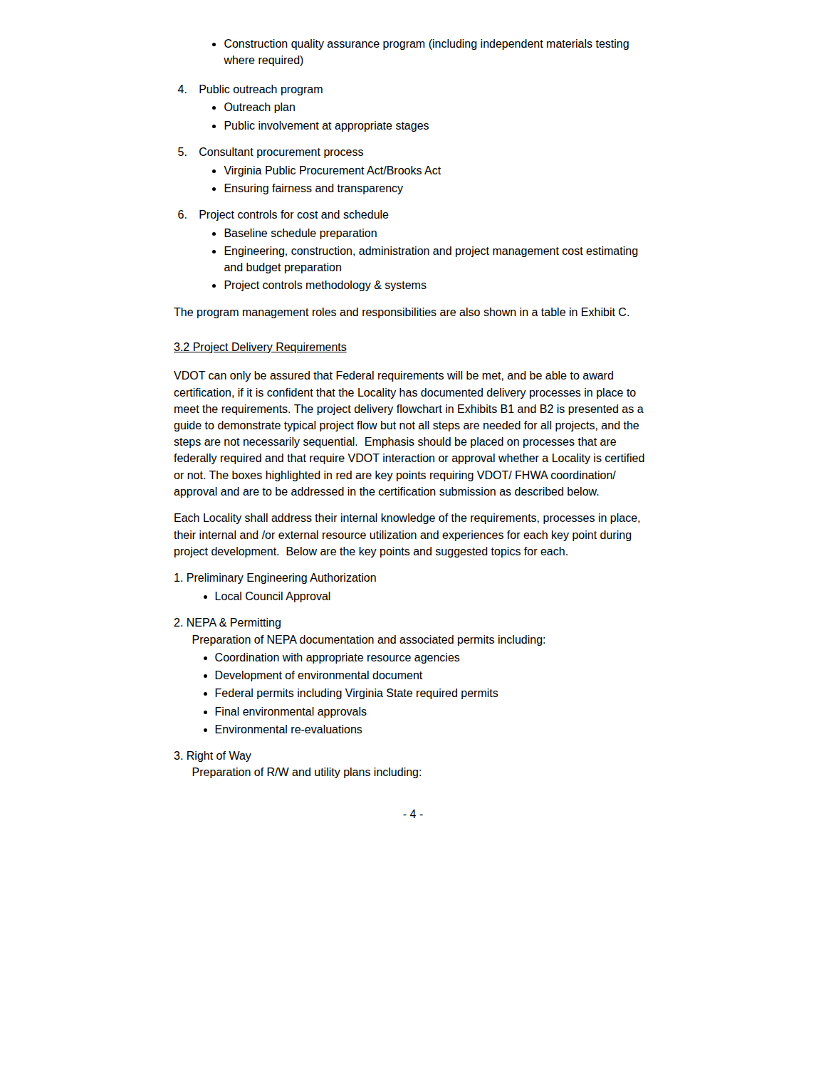Construction quality assurance program (including independent materials testing where required)
4. Public outreach program
Outreach plan
Public involvement at appropriate stages
5. Consultant procurement process
Virginia Public Procurement Act/Brooks Act
Ensuring fairness and transparency
6. Project controls for cost and schedule
Baseline schedule preparation
Engineering, construction, administration and project management cost estimating and budget preparation
Project controls methodology & systems
The program management roles and responsibilities are also shown in a table in Exhibit C.
3.2 Project Delivery Requirements
VDOT can only be assured that Federal requirements will be met, and be able to award certification, if it is confident that the Locality has documented delivery processes in place to meet the requirements. The project delivery flowchart in Exhibits B1 and B2 is presented as a guide to demonstrate typical project flow but not all steps are needed for all projects, and the steps are not necessarily sequential. Emphasis should be placed on processes that are federally required and that require VDOT interaction or approval whether a Locality is certified or not. The boxes highlighted in red are key points requiring VDOT/ FHWA coordination/ approval and are to be addressed in the certification submission as described below.
Each Locality shall address their internal knowledge of the requirements, processes in place, their internal and /or external resource utilization and experiences for each key point during project development. Below are the key points and suggested topics for each.
1. Preliminary Engineering Authorization
Local Council Approval
2. NEPA & Permitting
Preparation of NEPA documentation and associated permits including:
Coordination with appropriate resource agencies
Development of environmental document
Federal permits including Virginia State required permits
Final environmental approvals
Environmental re-evaluations
3. Right of Way
Preparation of R/W and utility plans including:
- 4 -